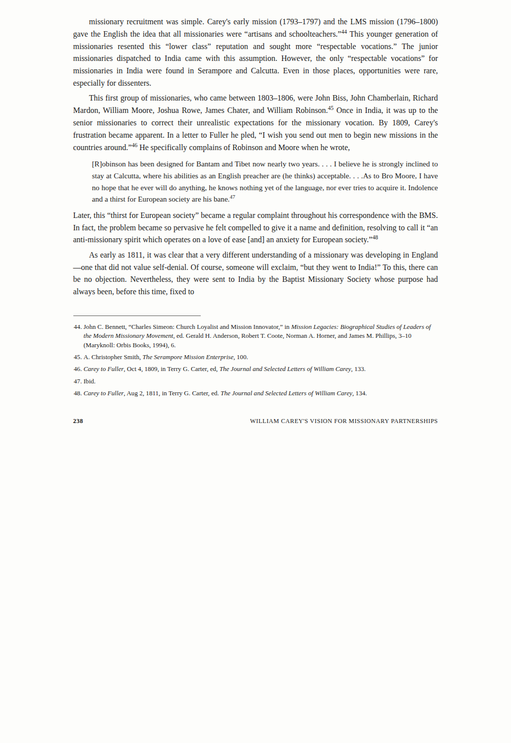missionary recruitment was simple. Carey's early mission (1793–1797) and the LMS mission (1796–1800) gave the English the idea that all missionaries were “artisans and schoolteachers.”44 This younger generation of missionaries resented this “lower class” reputation and sought more “respectable vocations.” The junior missionaries dispatched to India came with this assumption. However, the only “respectable vocations” for missionaries in India were found in Serampore and Calcutta. Even in those places, opportunities were rare, especially for dissenters.
This first group of missionaries, who came between 1803–1806, were John Biss, John Chamberlain, Richard Mardon, William Moore, Joshua Rowe, James Chater, and William Robinson.45 Once in India, it was up to the senior missionaries to correct their unrealistic expectations for the missionary vocation. By 1809, Carey's frustration became apparent. In a letter to Fuller he pled, “I wish you send out men to begin new missions in the countries around.”46 He specifically complains of Robinson and Moore when he wrote,
[R]obinson has been designed for Bantam and Tibet now nearly two years. . . . I believe he is strongly inclined to stay at Calcutta, where his abilities as an English preacher are (he thinks) acceptable. . . .As to Bro Moore, I have no hope that he ever will do anything, he knows nothing yet of the language, nor ever tries to acquire it. Indolence and a thirst for European society are his bane.47
Later, this “thirst for European society” became a regular complaint throughout his correspondence with the BMS. In fact, the problem became so pervasive he felt compelled to give it a name and definition, resolving to call it “an anti-missionary spirit which operates on a love of ease [and] an anxiety for European society.”48
As early as 1811, it was clear that a very different understanding of a missionary was developing in England—one that did not value self-denial. Of course, someone will exclaim, “but they went to India!” To this, there can be no objection. Nevertheless, they were sent to India by the Baptist Missionary Society whose purpose had always been, before this time, fixed to
John C. Bennett, “Charles Simeon: Church Loyalist and Mission Innovator,” in Mission Legacies: Biographical Studies of Leaders of the Modern Missionary Movement, ed. Gerald H. Anderson, Robert T. Coote, Norman A. Horner, and James M. Phillips, 3–10 (Maryknoll: Orbis Books, 1994), 6.
A. Christopher Smith, The Serampore Mission Enterprise, 100.
Carey to Fuller, Oct 4, 1809, in Terry G. Carter, ed, The Journal and Selected Letters of William Carey, 133.
Ibid.
Carey to Fuller, Aug 2, 1811, in Terry G. Carter, ed. The Journal and Selected Letters of William Carey, 134.
238 William Carey's Vision for Missionary Partnerships